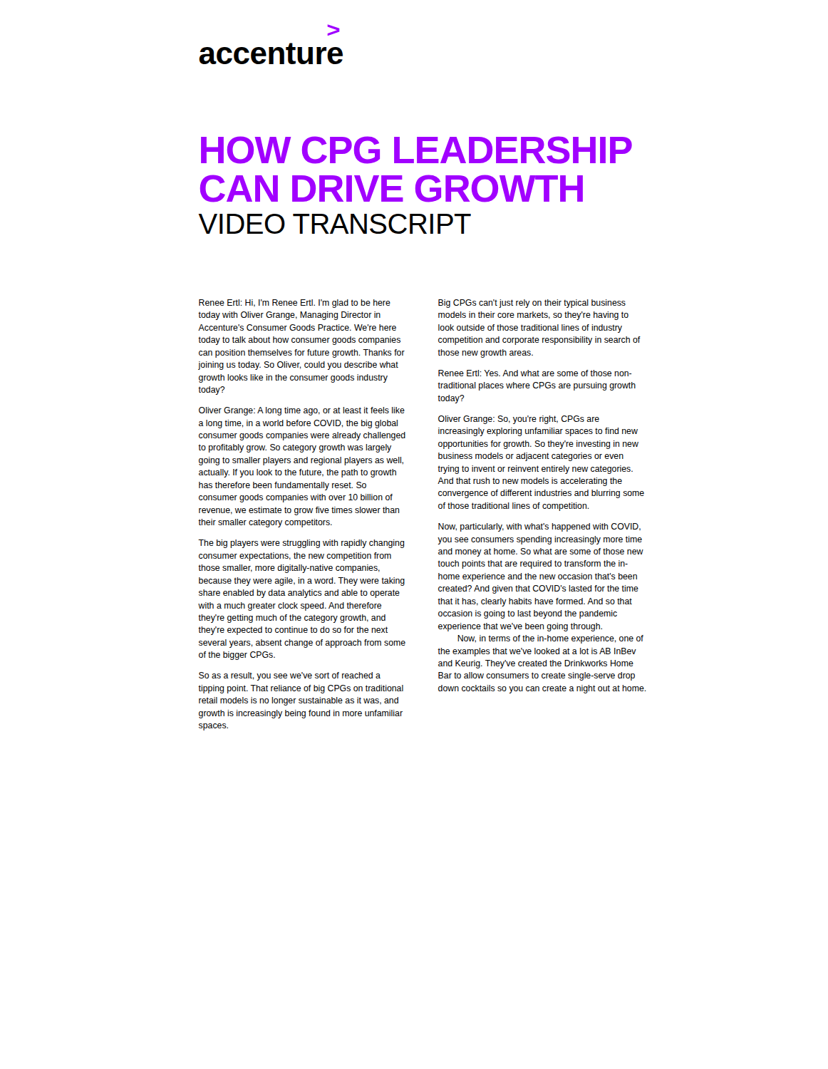accenture>
How CPG Leadership
Can Drive Growth
Video Transcript
Renee Ertl: Hi, I'm Renee Ertl. I'm glad to be here today with Oliver Grange, Managing Director in Accenture's Consumer Goods Practice. We're here today to talk about how consumer goods companies can position themselves for future growth. Thanks for joining us today. So Oliver, could you describe what growth looks like in the consumer goods industry today?
Oliver Grange: A long time ago, or at least it feels like a long time, in a world before COVID, the big global consumer goods companies were already challenged to profitably grow. So category growth was largely going to smaller players and regional players as well, actually. If you look to the future, the path to growth has therefore been fundamentally reset. So consumer goods companies with over 10 billion of revenue, we estimate to grow five times slower than their smaller category competitors.
The big players were struggling with rapidly changing consumer expectations, the new competition from those smaller, more digitally-native companies, because they were agile, in a word. They were taking share enabled by data analytics and able to operate with a much greater clock speed. And therefore they're getting much of the category growth, and they're expected to continue to do so for the next several years, absent change of approach from some of the bigger CPGs.
So as a result, you see we've sort of reached a tipping point. That reliance of big CPGs on traditional retail models is no longer sustainable as it was, and growth is increasingly being found in more unfamiliar spaces.
Big CPGs can't just rely on their typical business models in their core markets, so they're having to look outside of those traditional lines of industry competition and corporate responsibility in search of those new growth areas.
Renee Ertl: Yes. And what are some of those non-traditional places where CPGs are pursuing growth today?
Oliver Grange: So, you're right, CPGs are increasingly exploring unfamiliar spaces to find new opportunities for growth. So they're investing in new business models or adjacent categories or even trying to invent or reinvent entirely new categories. And that rush to new models is accelerating the convergence of different industries and blurring some of those traditional lines of competition.
Now, particularly, with what's happened with COVID, you see consumers spending increasingly more time and money at home. So what are some of those new touch points that are required to transform the in-home experience and the new occasion that's been created? And given that COVID's lasted for the time that it has, clearly habits have formed. And so that occasion is going to last beyond the pandemic experience that we've been going through.
Now, in terms of the in-home experience, one of the examples that we've looked at a lot is AB InBev and Keurig. They've created the Drinkworks Home Bar to allow consumers to create single-serve drop down cocktails so you can create a night out at home.